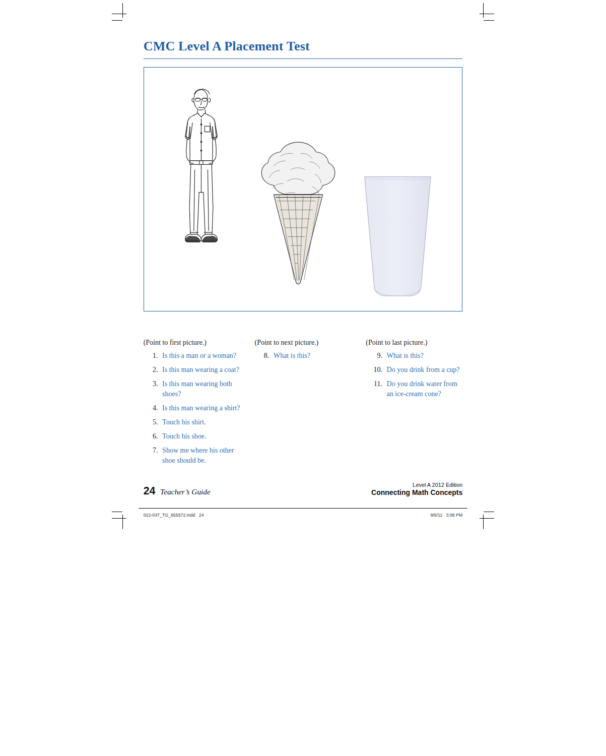CMC Level A Placement Test
(Point to first picture.)
1. Is this a man or a woman?
2. Is this man wearing a coat?
3. Is this man wearing both shoes?
4. Is this man wearing a shirt?
5. Touch his shirt.
6. Touch his shoe.
7. Show me where his other shoe should be.
(Point to next picture.)
8. What is this?
(Point to last picture.)
9. What is this?
10. Do you drink from a cup?
11. Do you drink water from an ice-cream cone?
24 Teacher’s Guide
Level A 2012 Edition
Connecting Math Concepts
022-037_TG_655572.indd 24 9/6/11 3:08 PM